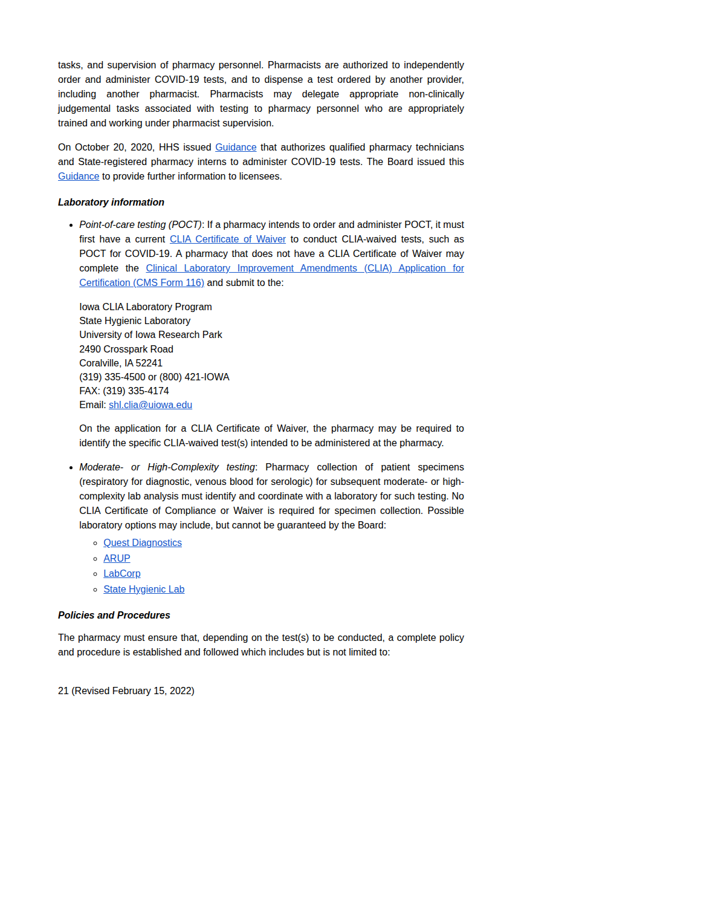tasks, and supervision of pharmacy personnel. Pharmacists are authorized to independently order and administer COVID-19 tests, and to dispense a test ordered by another provider, including another pharmacist. Pharmacists may delegate appropriate non-clinically judgemental tasks associated with testing to pharmacy personnel who are appropriately trained and working under pharmacist supervision.
On October 20, 2020, HHS issued Guidance that authorizes qualified pharmacy technicians and State-registered pharmacy interns to administer COVID-19 tests. The Board issued this Guidance to provide further information to licensees.
Laboratory information
Point-of-care testing (POCT): If a pharmacy intends to order and administer POCT, it must first have a current CLIA Certificate of Waiver to conduct CLIA-waived tests, such as POCT for COVID-19. A pharmacy that does not have a CLIA Certificate of Waiver may complete the Clinical Laboratory Improvement Amendments (CLIA) Application for Certification (CMS Form 116) and submit to the:
Iowa CLIA Laboratory Program
State Hygienic Laboratory
University of Iowa Research Park
2490 Crosspark Road
Coralville, IA 52241
(319) 335-4500 or (800) 421-IOWA
FAX: (319) 335-4174
Email: shl.clia@uiowa.edu
On the application for a CLIA Certificate of Waiver, the pharmacy may be required to identify the specific CLIA-waived test(s) intended to be administered at the pharmacy.
Moderate- or High-Complexity testing: Pharmacy collection of patient specimens (respiratory for diagnostic, venous blood for serologic) for subsequent moderate- or high-complexity lab analysis must identify and coordinate with a laboratory for such testing. No CLIA Certificate of Compliance or Waiver is required for specimen collection. Possible laboratory options may include, but cannot be guaranteed by the Board:
Quest Diagnostics
ARUP
LabCorp
State Hygienic Lab
Policies and Procedures
The pharmacy must ensure that, depending on the test(s) to be conducted, a complete policy and procedure is established and followed which includes but is not limited to:
21 (Revised February 15, 2022)